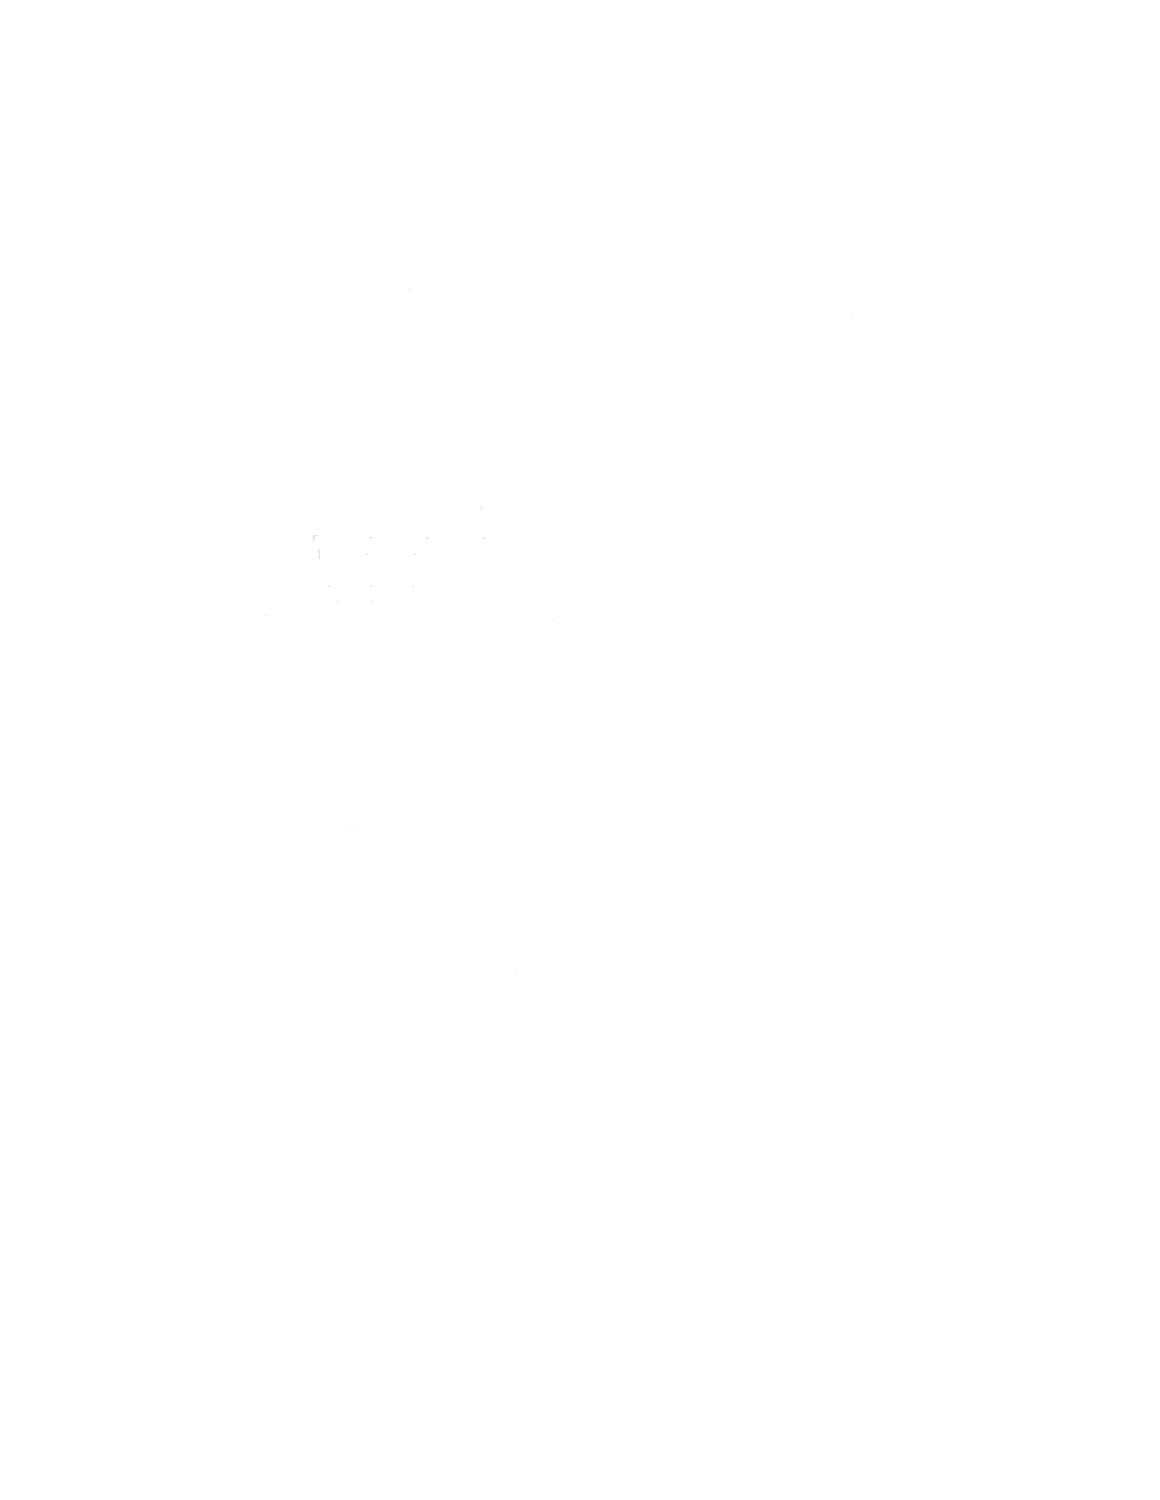. / r · · · | · · · · · · · . . . . .